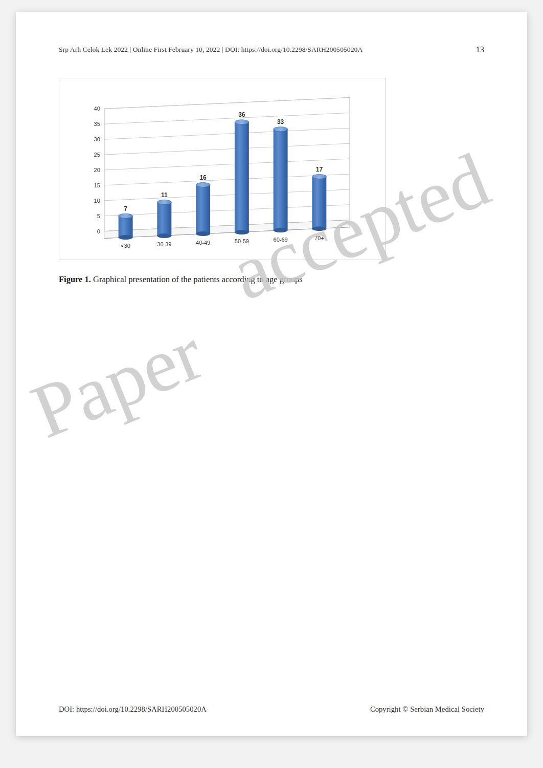Srp Arh Celok Lek 2022 | Online First February 10, 2022 | DOI: https://doi.org/10.2298/SARH200505020A
13
0 5 10 15 20 25 30 35 40 Bars: cylinders. Baseline y at each x computed along floor line. Floor front line: from (78,294) to (560,272) -> slope = (272-294)/(560-78) = -22/482 Value scale: 30px per 5 units => 6px per unit 7 11 16 36 33 17 <30 30-39 40-49 50-59 60-69 70+
Figure 1. Graphical presentation of the patients according to age groups
Paper accepted
DOI: https://doi.org/10.2298/SARH200505020A
Copyright © Serbian Medical Society